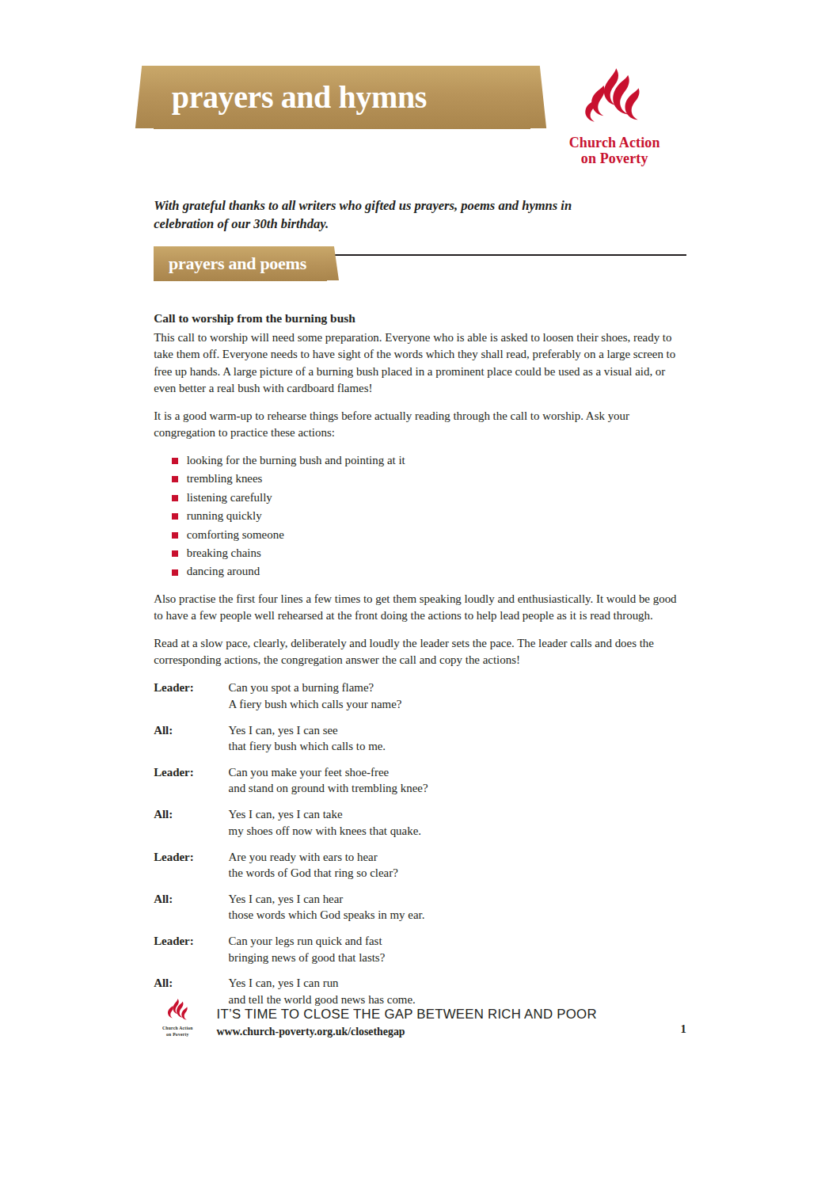Church Action
on Poverty
prayers and hymns
With grateful thanks to all writers who gifted us prayers, poems and hymns in celebration of our 30th birthday.
prayers and poems
Call to worship from the burning bush
This call to worship will need some preparation. Everyone who is able is asked to loosen their shoes, ready to take them off. Everyone needs to have sight of the words which they shall read, preferably on a large screen to free up hands. A large picture of a burning bush placed in a prominent place could be used as a visual aid, or even better a real bush with cardboard flames!
It is a good warm-up to rehearse things before actually reading through the call to worship. Ask your congregation to practice these actions:
looking for the burning bush and pointing at it
trembling knees
listening carefully
running quickly
comforting someone
breaking chains
dancing around
Also practise the first four lines a few times to get them speaking loudly and enthusiastically. It would be good to have a few people well rehearsed at the front doing the actions to help lead people as it is read through.
Read at a slow pace, clearly, deliberately and loudly the leader sets the pace. The leader calls and does the corresponding actions, the congregation answer the call and copy the actions!
| Leader: | Can you spot a burning flame? A fiery bush which calls your name? |
| All: | Yes I can, yes I can see that fiery bush which calls to me. |
| Leader: | Can you make your feet shoe-free and stand on ground with trembling knee? |
| All: | Yes I can, yes I can take my shoes off now with knees that quake. |
| Leader: | Are you ready with ears to hear the words of God that ring so clear? |
| All: | Yes I can, yes I can hear those words which God speaks in my ear. |
| Leader: | Can your legs run quick and fast bringing news of good that lasts? |
| All: | Yes I can, yes I can run and tell the world good news has come. |
Church Action
on Poverty
IT’S TIME TO CLOSE THE GAP BETWEEN RICH AND POOR
www.church-poverty.org.uk/closethegap
1